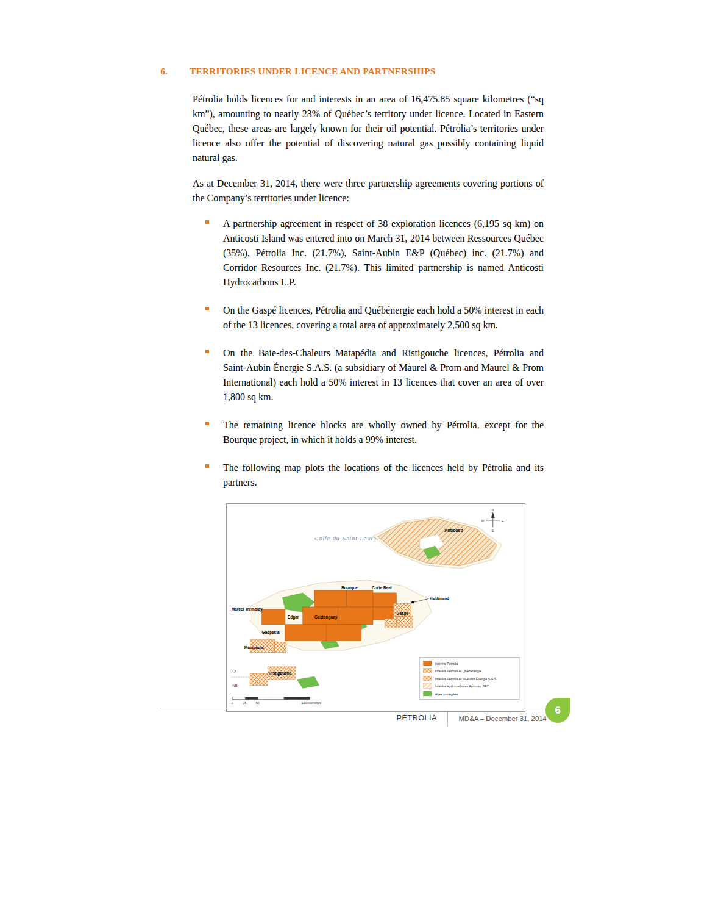6.
TERRITORIES UNDER LICENCE AND PARTNERSHIPS
Pétrolia holds licences for and interests in an area of 16,475.85 square kilometres (“sq km”), amounting to nearly 23% of Québec’s territory under licence. Located in Eastern Québec, these areas are largely known for their oil potential. Pétrolia’s territories under licence also offer the potential of discovering natural gas possibly containing liquid natural gas.
As at December 31, 2014, there were three partnership agreements covering portions of the Company’s territories under licence:
A partnership agreement in respect of 38 exploration licences (6,195 sq km) on Anticosti Island was entered into on March 31, 2014 between Ressources Québec (35%), Pétrolia Inc. (21.7%), Saint-Aubin E&P (Québec) inc. (21.7%) and Corridor Resources Inc. (21.7%). This limited partnership is named Anticosti Hydrocarbons L.P.
On the Gaspé licences, Pétrolia and Québénergie each hold a 50% interest in each of the 13 licences, covering a total area of approximately 2,500 sq km.
On the Baie-des-Chaleurs–Matapédia and Ristigouche licences, Pétrolia and Saint-Aubin Énergie S.A.S. (a subsidiary of Maurel & Prom and Maurel & Prom International) each hold a 50% interest in 13 licences that cover an area of over 1,800 sq km.
The remaining licence blocks are wholly owned by Pétrolia, except for the Bourque project, in which it holds a 99% interest.
The following map plots the locations of the licences held by Pétrolia and its partners.
Golfe du Saint-Laurent W E N S Anticosti Haldimand Bourque Corte Real Marcel Tremblay Edgar Gastonguay Gaspésia Gaspé Matapédia Ristigouche QC NB 0 25 50 100 Kilomètres Intérêts Pétrolia Intérêts Pétrolia et Québénergie Intérêts Pétrolia et St-Aubin Énergie S.A.S. Intérêts Hydrocarbures Anticosti SEC Aires protégées
PÉTROLIA
MD&A – December 31, 2014
6